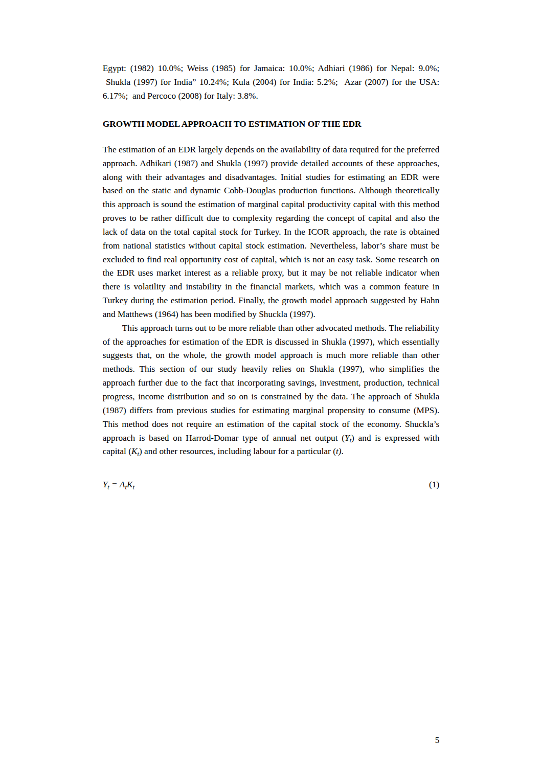Egypt: (1982) 10.0%; Weiss (1985) for Jamaica: 10.0%; Adhiari (1986) for Nepal: 9.0%; Shukla (1997) for India” 10.24%; Kula (2004) for India: 5.2%; Azar (2007) for the USA: 6.17%; and Percoco (2008) for Italy: 3.8%.
Growth Model Approach to Estimation of the EDR
The estimation of an EDR largely depends on the availability of data required for the preferred approach. Adhikari (1987) and Shukla (1997) provide detailed accounts of these approaches, along with their advantages and disadvantages. Initial studies for estimating an EDR were based on the static and dynamic Cobb-Douglas production functions. Although theoretically this approach is sound the estimation of marginal capital productivity capital with this method proves to be rather difficult due to complexity regarding the concept of capital and also the lack of data on the total capital stock for Turkey. In the ICOR approach, the rate is obtained from national statistics without capital stock estimation. Nevertheless, labor’s share must be excluded to find real opportunity cost of capital, which is not an easy task. Some research on the EDR uses market interest as a reliable proxy, but it may be not reliable indicator when there is volatility and instability in the financial markets, which was a common feature in Turkey during the estimation period. Finally, the growth model approach suggested by Hahn and Matthews (1964) has been modified by Shuckla (1997).
This approach turns out to be more reliable than other advocated methods. The reliability of the approaches for estimation of the EDR is discussed in Shukla (1997), which essentially suggests that, on the whole, the growth model approach is much more reliable than other methods. This section of our study heavily relies on Shukla (1997), who simplifies the approach further due to the fact that incorporating savings, investment, production, technical progress, income distribution and so on is constrained by the data. The approach of Shukla (1987) differs from previous studies for estimating marginal propensity to consume (MPS). This method does not require an estimation of the capital stock of the economy. Shuckla’s approach is based on Harrod-Domar type of annual net output (Yt) and is expressed with capital (Kt) and other resources, including labour for a particular (t).
Yt = AtKt (1)
5